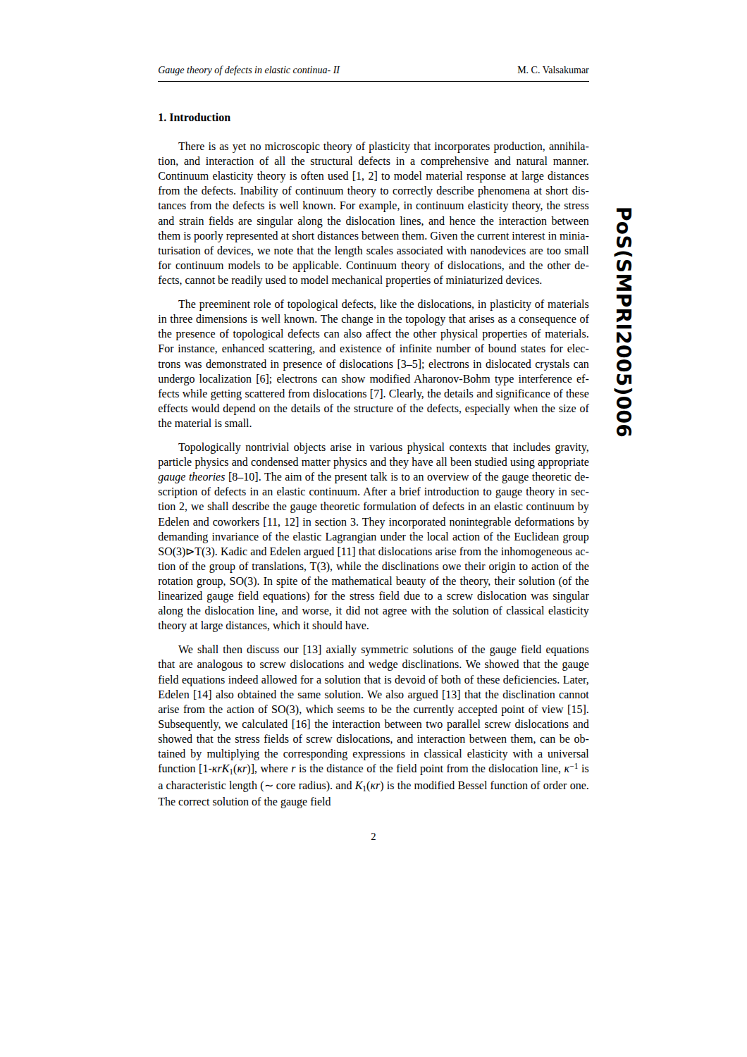Gauge theory of defects in elastic continua- II M. C. Valsakumar
PoS(SMPRI2005)006
1. Introduction
There is as yet no microscopic theory of plasticity that incorporates production, annihilation, and interaction of all the structural defects in a comprehensive and natural manner. Continuum elasticity theory is often used [1, 2] to model material response at large distances from the defects. Inability of continuum theory to correctly describe phenomena at short distances from the defects is well known. For example, in continuum elasticity theory, the stress and strain fields are singular along the dislocation lines, and hence the interaction between them is poorly represented at short distances between them. Given the current interest in miniaturisation of devices, we note that the length scales associated with nanodevices are too small for continuum models to be applicable. Continuum theory of dislocations, and the other defects, cannot be readily used to model mechanical properties of miniaturized devices.
The preeminent role of topological defects, like the dislocations, in plasticity of materials in three dimensions is well known. The change in the topology that arises as a consequence of the presence of topological defects can also affect the other physical properties of materials. For instance, enhanced scattering, and existence of infinite number of bound states for electrons was demonstrated in presence of dislocations [3–5]; electrons in dislocated crystals can undergo localization [6]; electrons can show modified Aharonov-Bohm type interference effects while getting scattered from dislocations [7]. Clearly, the details and significance of these effects would depend on the details of the structure of the defects, especially when the size of the material is small.
Topologically nontrivial objects arise in various physical contexts that includes gravity, particle physics and condensed matter physics and they have all been studied using appropriate gauge theories [8–10]. The aim of the present talk is to an overview of the gauge theoretic description of defects in an elastic continuum. After a brief introduction to gauge theory in section 2, we shall describe the gauge theoretic formulation of defects in an elastic continuum by Edelen and coworkers [11, 12] in section 3. They incorporated nonintegrable deformations by demanding invariance of the elastic Lagrangian under the local action of the Euclidean group SO(3)⊳T(3). Kadic and Edelen argued [11] that dislocations arise from the inhomogeneous action of the group of translations, T(3), while the disclinations owe their origin to action of the rotation group, SO(3). In spite of the mathematical beauty of the theory, their solution (of the linearized gauge field equations) for the stress field due to a screw dislocation was singular along the dislocation line, and worse, it did not agree with the solution of classical elasticity theory at large distances, which it should have.
We shall then discuss our [13] axially symmetric solutions of the gauge field equations that are analogous to screw dislocations and wedge disclinations. We showed that the gauge field equations indeed allowed for a solution that is devoid of both of these deficiencies. Later, Edelen [14] also obtained the same solution. We also argued [13] that the disclination cannot arise from the action of SO(3), which seems to be the currently accepted point of view [15]. Subsequently, we calculated [16] the interaction between two parallel screw dislocations and showed that the stress fields of screw dislocations, and interaction between them, can be obtained by multiplying the corresponding expressions in classical elasticity with a universal function [1-κr K 1(κr)], where r is the distance of the field point from the dislocation line, κ−1 is a characteristic length (∼ core radius). and K 1(κr) is the modified Bessel function of order one. The correct solution of the gauge field
2